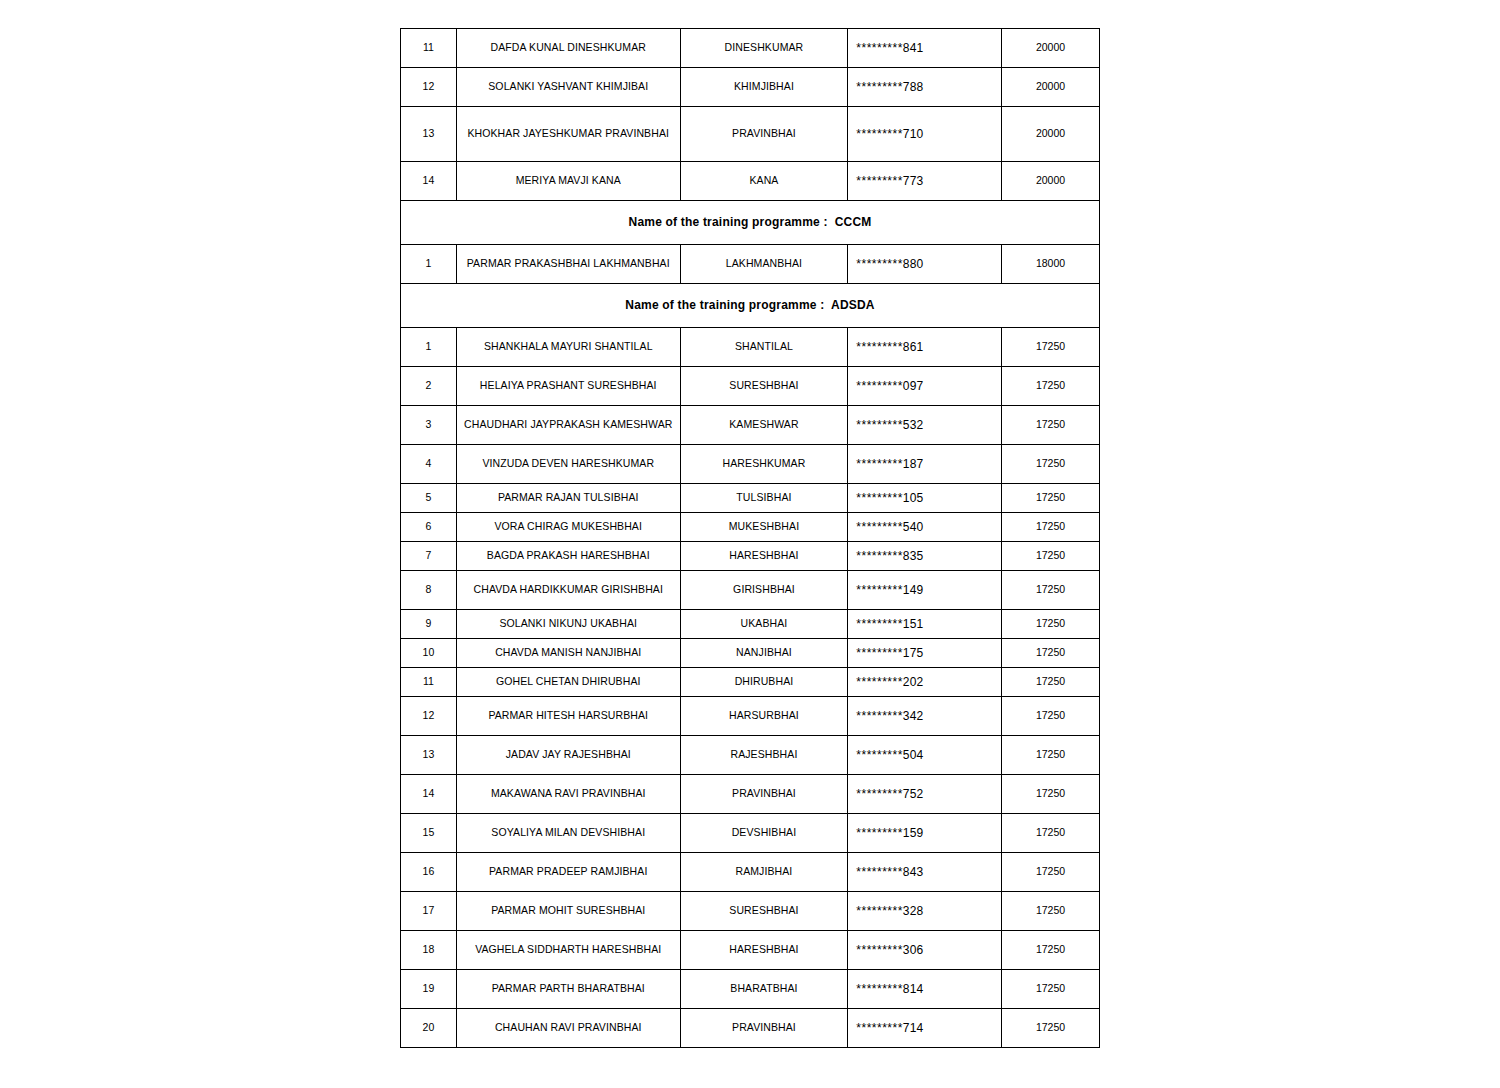| 11 | DAFDA KUNAL DINESHKUMAR | DINESHKUMAR | ********* 841 | 20000 |
| 12 | SOLANKI YASHVANT KHIMJIBAI | KHIMJIBHAI | ********* 788 | 20000 |
| 13 | KHOKHAR JAYESHKUMAR PRAVINBHAI | PRAVINBHAI | ********* 710 | 20000 |
| 14 | MERIYA MAVJI KANA | KANA | ********* 773 | 20000 |
| Name of the training programme : CCCM |
| 1 | PARMAR PRAKASHBHAI LAKHMANBHAI | LAKHMANBHAI | ********* 880 | 18000 |
| Name of the training programme : ADSDA |
| 1 | SHANKHALA MAYURI SHANTILAL | SHANTILAL | ********* 861 | 17250 |
| 2 | HELAIYA PRASHANT SURESHBHAI | SURESHBHAI | ********* 097 | 17250 |
| 3 | CHAUDHARI JAYPRAKASH KAMESHWAR | KAMESHWAR | ********* 532 | 17250 |
| 4 | VINZUDA DEVEN HARESHKUMAR | HARESHKUMAR | ********* 187 | 17250 |
| 5 | PARMAR RAJAN TULSIBHAI | TULSIBHAI | ********* 105 | 17250 |
| 6 | VORA CHIRAG MUKESHBHAI | MUKESHBHAI | ********* 540 | 17250 |
| 7 | BAGDA PRAKASH HARESHBHAI | HARESHBHAI | ********* 835 | 17250 |
| 8 | CHAVDA HARDIKKUMAR GIRISHBHAI | GIRISHBHAI | ********* 149 | 17250 |
| 9 | SOLANKI NIKUNJ UKABHAI | UKABHAI | ********* 151 | 17250 |
| 10 | CHAVDA MANISH NANJIBHAI | NANJIBHAI | ********* 175 | 17250 |
| 11 | GOHEL CHETAN DHIRUBHAI | DHIRUBHAI | ********* 202 | 17250 |
| 12 | PARMAR HITESH HARSURBHAI | HARSURBHAI | ********* 342 | 17250 |
| 13 | JADAV JAY RAJESHBHAI | RAJESHBHAI | ********* 504 | 17250 |
| 14 | MAKAWANA RAVI PRAVINBHAI | PRAVINBHAI | ********* 752 | 17250 |
| 15 | SOYALIYA MILAN DEVSHIBHAI | DEVSHIBHAI | ********* 159 | 17250 |
| 16 | PARMAR PRADEEP RAMJIBHAI | RAMJIBHAI | ********* 843 | 17250 |
| 17 | PARMAR MOHIT SURESHBHAI | SURESHBHAI | ********* 328 | 17250 |
| 18 | VAGHELA SIDDHARTH HARESHBHAI | HARESHBHAI | ********* 306 | 17250 |
| 19 | PARMAR PARTH BHARATBHAI | BHARATBHAI | ********* 814 | 17250 |
| 20 | CHAUHAN RAVI PRAVINBHAI | PRAVINBHAI | ********* 714 | 17250 |